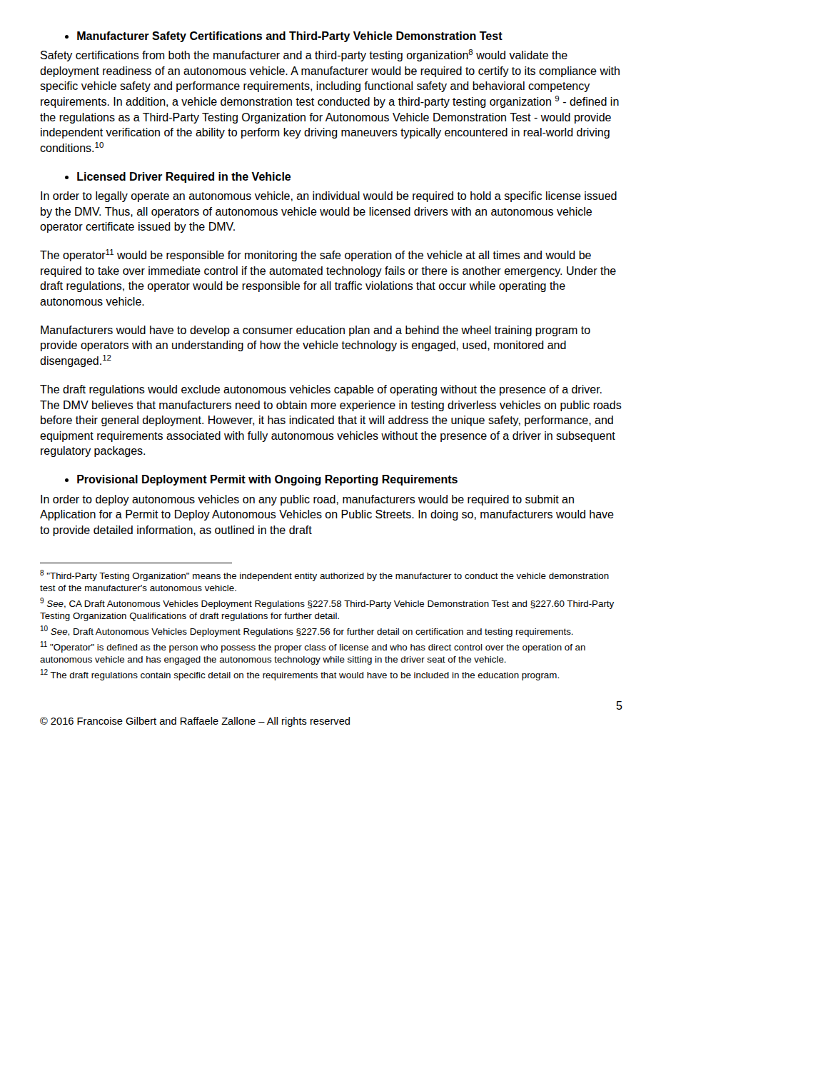Manufacturer Safety Certifications and Third-Party Vehicle Demonstration Test
Safety certifications from both the manufacturer and a third-party testing organization8 would validate the deployment readiness of an autonomous vehicle. A manufacturer would be required to certify to its compliance with specific vehicle safety and performance requirements, including functional safety and behavioral competency requirements. In addition, a vehicle demonstration test conducted by a third-party testing organization 9 - defined in the regulations as a Third-Party Testing Organization for Autonomous Vehicle Demonstration Test - would provide independent verification of the ability to perform key driving maneuvers typically encountered in real-world driving conditions.10
Licensed Driver Required in the Vehicle
In order to legally operate an autonomous vehicle, an individual would be required to hold a specific license issued by the DMV. Thus, all operators of autonomous vehicle would be licensed drivers with an autonomous vehicle operator certificate issued by the DMV.
The operator11 would be responsible for monitoring the safe operation of the vehicle at all times and would be required to take over immediate control if the automated technology fails or there is another emergency. Under the draft regulations, the operator would be responsible for all traffic violations that occur while operating the autonomous vehicle.
Manufacturers would have to develop a consumer education plan and a behind the wheel training program to provide operators with an understanding of how the vehicle technology is engaged, used, monitored and disengaged.12
The draft regulations would exclude autonomous vehicles capable of operating without the presence of a driver. The DMV believes that manufacturers need to obtain more experience in testing driverless vehicles on public roads before their general deployment. However, it has indicated that it will address the unique safety, performance, and equipment requirements associated with fully autonomous vehicles without the presence of a driver in subsequent regulatory packages.
Provisional Deployment Permit with Ongoing Reporting Requirements
In order to deploy autonomous vehicles on any public road, manufacturers would be required to submit an Application for a Permit to Deploy Autonomous Vehicles on Public Streets. In doing so, manufacturers would have to provide detailed information, as outlined in the draft
8 "Third-Party Testing Organization" means the independent entity authorized by the manufacturer to conduct the vehicle demonstration test of the manufacturer's autonomous vehicle.
9 See, CA Draft Autonomous Vehicles Deployment Regulations §227.58 Third-Party Vehicle Demonstration Test and §227.60 Third-Party Testing Organization Qualifications of draft regulations for further detail.
10 See, Draft Autonomous Vehicles Deployment Regulations §227.56 for further detail on certification and testing requirements.
11 "Operator" is defined as the person who possess the proper class of license and who has direct control over the operation of an autonomous vehicle and has engaged the autonomous technology while sitting in the driver seat of the vehicle.
12 The draft regulations contain specific detail on the requirements that would have to be included in the education program.
5
© 2016 Francoise Gilbert and Raffaele Zallone – All rights reserved